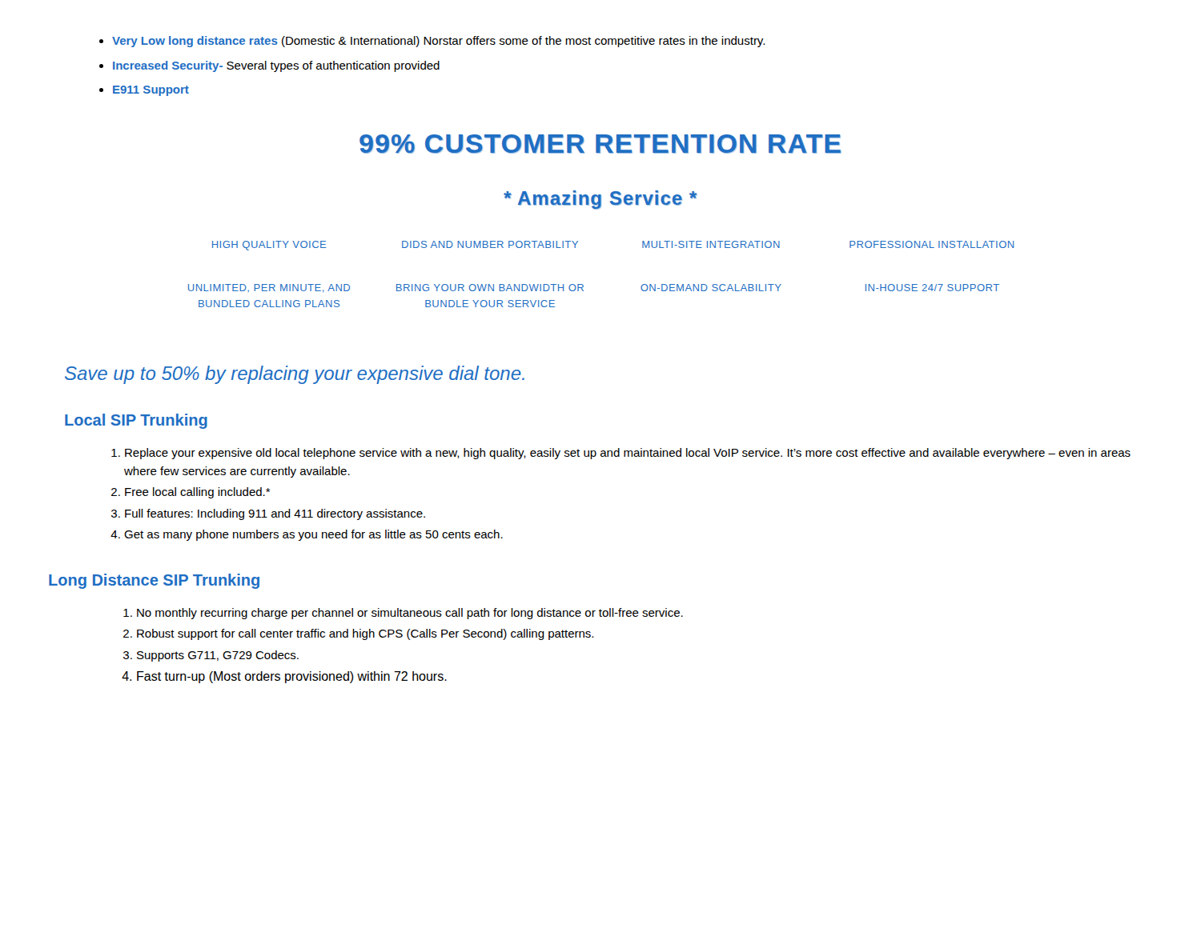Very Low long distance rates (Domestic & International) Norstar offers some of the most competitive rates in the industry.
Increased Security- Several types of authentication provided
E911 Support
99% CUSTOMER RETENTION RATE
* Amazing Service *
| HIGH QUALITY VOICE | DIDS AND NUMBER PORTABILITY | MULTI-SITE INTEGRATION | PROFESSIONAL INSTALLATION |
| UNLIMITED, PER MINUTE, AND BUNDLED CALLING PLANS | BRING YOUR OWN BANDWIDTH OR BUNDLE YOUR SERVICE | ON-DEMAND SCALABILITY | IN-HOUSE 24/7 SUPPORT |
Save up to 50% by replacing your expensive dial tone.
Local SIP Trunking
Replace your expensive old local telephone service with a new, high quality, easily set up and maintained local VoIP service. It’s more cost effective and available everywhere – even in areas where few services are currently available.
Free local calling included.*
Full features: Including 911 and 411 directory assistance.
Get as many phone numbers as you need for as little as 50 cents each.
Long Distance SIP Trunking
No monthly recurring charge per channel or simultaneous call path for long distance or toll-free service.
Robust support for call center traffic and high CPS (Calls Per Second) calling patterns.
Supports G711, G729 Codecs.
Fast turn-up (Most orders provisioned) within 72 hours.